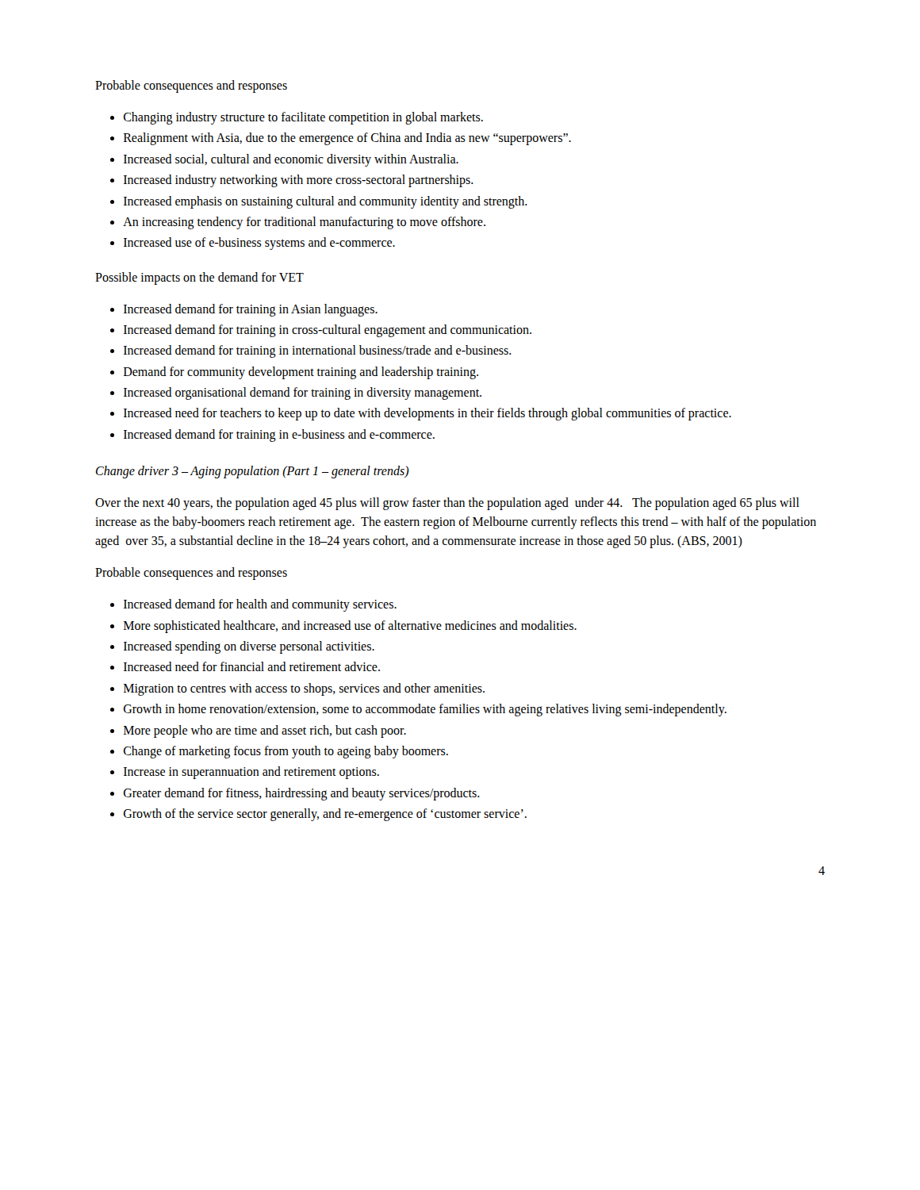Probable consequences and responses
Changing industry structure to facilitate competition in global markets.
Realignment with Asia, due to the emergence of China and India as new “superpowers”.
Increased social, cultural and economic diversity within Australia.
Increased industry networking with more cross-sectoral partnerships.
Increased emphasis on sustaining cultural and community identity and strength.
An increasing tendency for traditional manufacturing to move offshore.
Increased use of e-business systems and e-commerce.
Possible impacts on the demand for VET
Increased demand for training in Asian languages.
Increased demand for training in cross-cultural engagement and communication.
Increased demand for training in international business/trade and e-business.
Demand for community development training and leadership training.
Increased organisational demand for training in diversity management.
Increased need for teachers to keep up to date with developments in their fields through global communities of practice.
Increased demand for training in e-business and e-commerce.
Change driver 3 – Aging population (Part 1 – general trends)
Over the next 40 years, the population aged 45 plus will grow faster than the population aged under 44. The population aged 65 plus will increase as the baby-boomers reach retirement age. The eastern region of Melbourne currently reflects this trend – with half of the population aged over 35, a substantial decline in the 18–24 years cohort, and a commensurate increase in those aged 50 plus. (ABS, 2001)
Probable consequences and responses
Increased demand for health and community services.
More sophisticated healthcare, and increased use of alternative medicines and modalities.
Increased spending on diverse personal activities.
Increased need for financial and retirement advice.
Migration to centres with access to shops, services and other amenities.
Growth in home renovation/extension, some to accommodate families with ageing relatives living semi-independently.
More people who are time and asset rich, but cash poor.
Change of marketing focus from youth to ageing baby boomers.
Increase in superannuation and retirement options.
Greater demand for fitness, hairdressing and beauty services/products.
Growth of the service sector generally, and re-emergence of ‘customer service’.
4